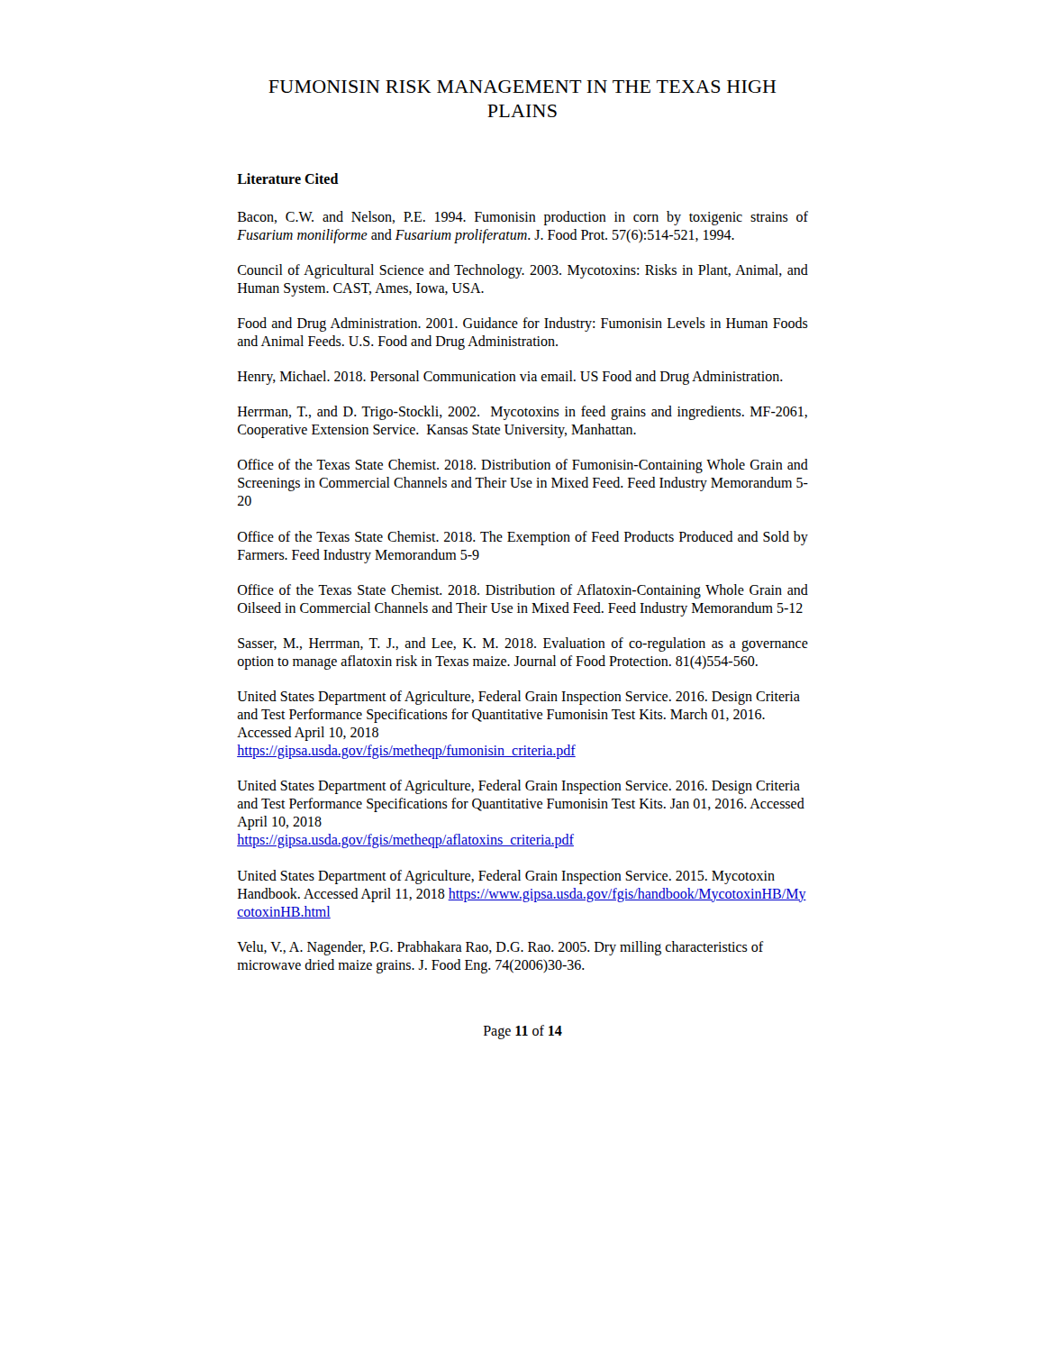FUMONISIN RISK MANAGEMENT IN THE TEXAS HIGH PLAINS
Literature Cited
Bacon, C.W. and Nelson, P.E. 1994. Fumonisin production in corn by toxigenic strains of Fusarium moniliforme and Fusarium proliferatum. J. Food Prot. 57(6):514-521, 1994.
Council of Agricultural Science and Technology. 2003. Mycotoxins: Risks in Plant, Animal, and Human System. CAST, Ames, Iowa, USA.
Food and Drug Administration. 2001. Guidance for Industry: Fumonisin Levels in Human Foods and Animal Feeds. U.S. Food and Drug Administration.
Henry, Michael. 2018. Personal Communication via email. US Food and Drug Administration.
Herrman, T., and D. Trigo-Stockli, 2002. Mycotoxins in feed grains and ingredients. MF-2061, Cooperative Extension Service. Kansas State University, Manhattan.
Office of the Texas State Chemist. 2018. Distribution of Fumonisin-Containing Whole Grain and Screenings in Commercial Channels and Their Use in Mixed Feed. Feed Industry Memorandum 5-20
Office of the Texas State Chemist. 2018. The Exemption of Feed Products Produced and Sold by Farmers. Feed Industry Memorandum 5-9
Office of the Texas State Chemist. 2018. Distribution of Aflatoxin-Containing Whole Grain and Oilseed in Commercial Channels and Their Use in Mixed Feed. Feed Industry Memorandum 5-12
Sasser, M., Herrman, T. J., and Lee, K. M. 2018. Evaluation of co-regulation as a governance option to manage aflatoxin risk in Texas maize. Journal of Food Protection. 81(4)554-560.
United States Department of Agriculture, Federal Grain Inspection Service. 2016. Design Criteria and Test Performance Specifications for Quantitative Fumonisin Test Kits. March 01, 2016. Accessed April 10, 2018
https://gipsa.usda.gov/fgis/metheqp/fumonisin_criteria.pdf
United States Department of Agriculture, Federal Grain Inspection Service. 2016. Design Criteria and Test Performance Specifications for Quantitative Fumonisin Test Kits. Jan 01, 2016. Accessed April 10, 2018
https://gipsa.usda.gov/fgis/metheqp/aflatoxins_criteria.pdf
United States Department of Agriculture, Federal Grain Inspection Service. 2015. Mycotoxin Handbook. Accessed April 11, 2018 https://www.gipsa.usda.gov/fgis/handbook/MycotoxinHB/MycotoxinHB.html
Velu, V., A. Nagender, P.G. Prabhakara Rao, D.G. Rao. 2005. Dry milling characteristics of microwave dried maize grains. J. Food Eng. 74(2006)30-36.
Page 11 of 14